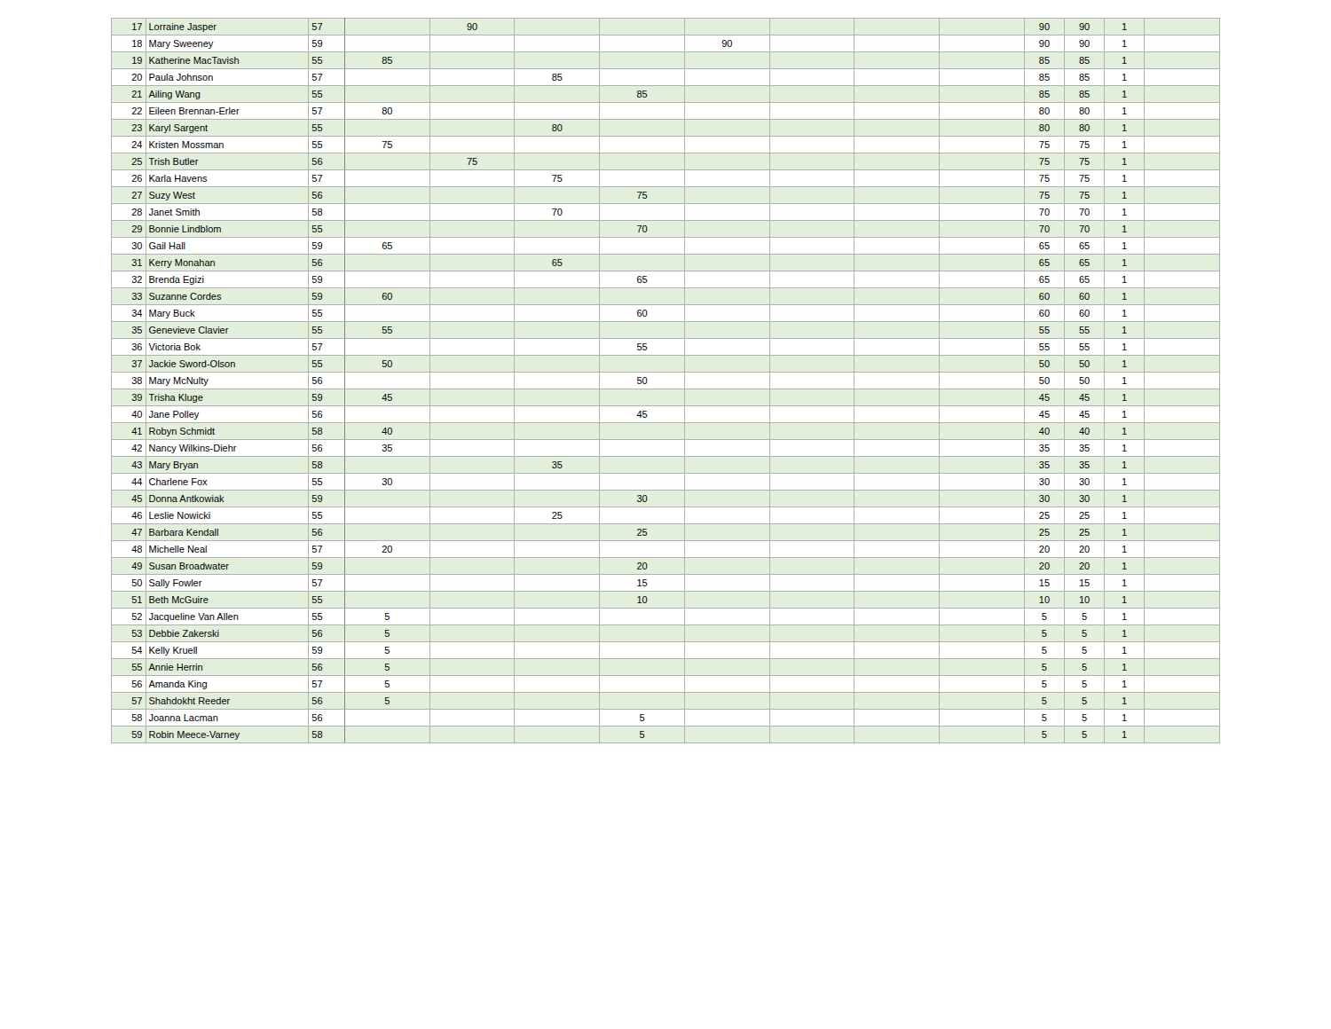| 17 | Lorraine Jasper | 57 | | 90 | | | | | | | 90 | 90 | 1 | |
| 18 | Mary Sweeney | 59 | | | | | 90 | | | | 90 | 90 | 1 | |
| 19 | Katherine MacTavish | 55 | 85 | | | | | | | | 85 | 85 | 1 | |
| 20 | Paula Johnson | 57 | | | 85 | | | | | | 85 | 85 | 1 | |
| 21 | Ailing Wang | 55 | | | | 85 | | | | | 85 | 85 | 1 | |
| 22 | Eileen Brennan-Erler | 57 | 80 | | | | | | | | 80 | 80 | 1 | |
| 23 | Karyl Sargent | 55 | | | 80 | | | | | | 80 | 80 | 1 | |
| 24 | Kristen Mossman | 55 | 75 | | | | | | | | 75 | 75 | 1 | |
| 25 | Trish Butler | 56 | | 75 | | | | | | | 75 | 75 | 1 | |
| 26 | Karla Havens | 57 | | | 75 | | | | | | 75 | 75 | 1 | |
| 27 | Suzy West | 56 | | | | 75 | | | | | 75 | 75 | 1 | |
| 28 | Janet Smith | 58 | | | 70 | | | | | | 70 | 70 | 1 | |
| 29 | Bonnie Lindblom | 55 | | | | 70 | | | | | 70 | 70 | 1 | |
| 30 | Gail Hall | 59 | 65 | | | | | | | | 65 | 65 | 1 | |
| 31 | Kerry Monahan | 56 | | | 65 | | | | | | 65 | 65 | 1 | |
| 32 | Brenda Egizi | 59 | | | | 65 | | | | | 65 | 65 | 1 | |
| 33 | Suzanne Cordes | 59 | 60 | | | | | | | | 60 | 60 | 1 | |
| 34 | Mary Buck | 55 | | | | 60 | | | | | 60 | 60 | 1 | |
| 35 | Genevieve Clavier | 55 | 55 | | | | | | | | 55 | 55 | 1 | |
| 36 | Victoria Bok | 57 | | | | 55 | | | | | 55 | 55 | 1 | |
| 37 | Jackie Sword-Olson | 55 | 50 | | | | | | | | 50 | 50 | 1 | |
| 38 | Mary McNulty | 56 | | | | 50 | | | | | 50 | 50 | 1 | |
| 39 | Trisha Kluge | 59 | 45 | | | | | | | | 45 | 45 | 1 | |
| 40 | Jane Polley | 56 | | | | 45 | | | | | 45 | 45 | 1 | |
| 41 | Robyn Schmidt | 58 | 40 | | | | | | | | 40 | 40 | 1 | |
| 42 | Nancy Wilkins-Diehr | 56 | 35 | | | | | | | | 35 | 35 | 1 | |
| 43 | Mary Bryan | 58 | | | 35 | | | | | | 35 | 35 | 1 | |
| 44 | Charlene Fox | 55 | 30 | | | | | | | | 30 | 30 | 1 | |
| 45 | Donna Antkowiak | 59 | | | | 30 | | | | | 30 | 30 | 1 | |
| 46 | Leslie Nowicki | 55 | | | 25 | | | | | | 25 | 25 | 1 | |
| 47 | Barbara Kendall | 56 | | | | 25 | | | | | 25 | 25 | 1 | |
| 48 | Michelle Neal | 57 | 20 | | | | | | | | 20 | 20 | 1 | |
| 49 | Susan Broadwater | 59 | | | | 20 | | | | | 20 | 20 | 1 | |
| 50 | Sally Fowler | 57 | | | | 15 | | | | | 15 | 15 | 1 | |
| 51 | Beth McGuire | 55 | | | | 10 | | | | | 10 | 10 | 1 | |
| 52 | Jacqueline Van Allen | 55 | 5 | | | | | | | | 5 | 5 | 1 | |
| 53 | Debbie Zakerski | 56 | 5 | | | | | | | | 5 | 5 | 1 | |
| 54 | Kelly Kruell | 59 | 5 | | | | | | | | 5 | 5 | 1 | |
| 55 | Annie Herrin | 56 | 5 | | | | | | | | 5 | 5 | 1 | |
| 56 | Amanda King | 57 | 5 | | | | | | | | 5 | 5 | 1 | |
| 57 | Shahdokht Reeder | 56 | 5 | | | | | | | | 5 | 5 | 1 | |
| 58 | Joanna Lacman | 56 | | | | 5 | | | | | 5 | 5 | 1 | |
| 59 | Robin Meece-Varney | 58 | | | | 5 | | | | | 5 | 5 | 1 | |